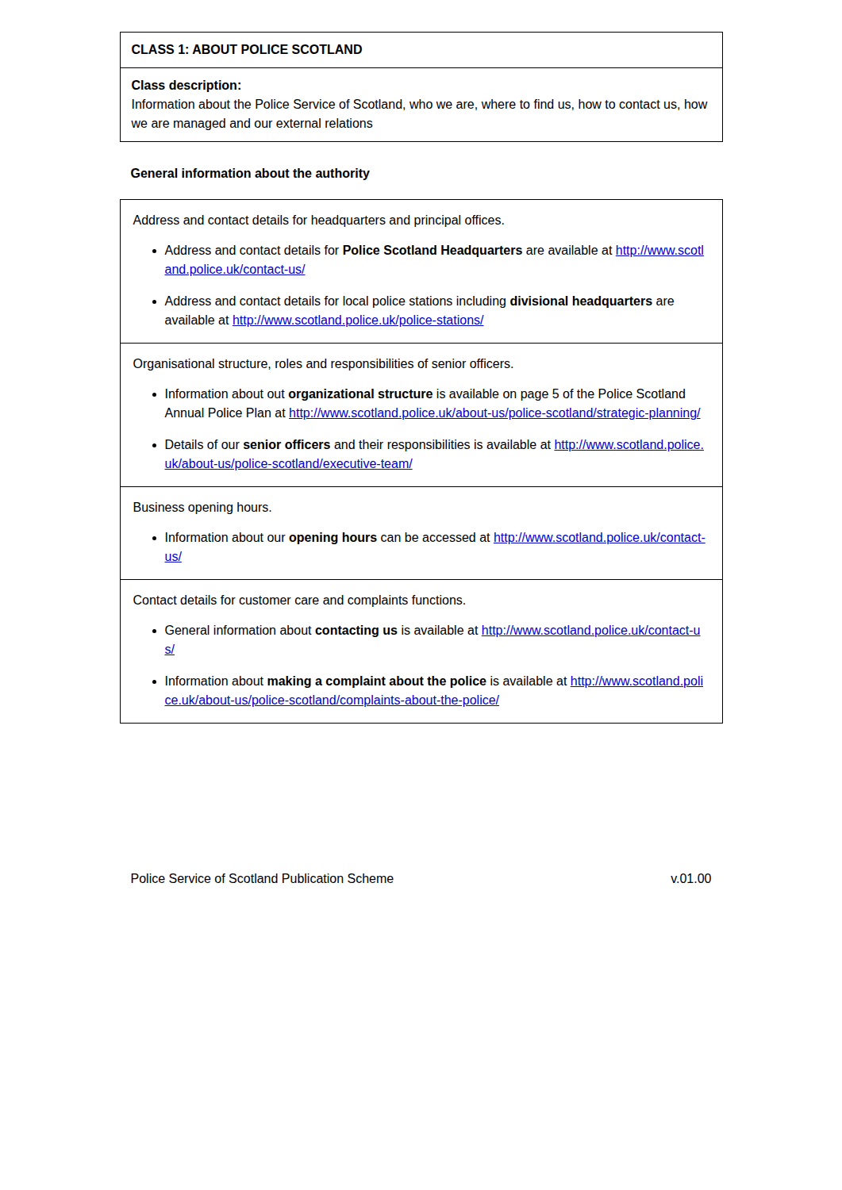CLASS 1: ABOUT POLICE SCOTLAND
Class description:
Information about the Police Service of Scotland, who we are, where to find us, how to contact us, how we are managed and our external relations
General information about the authority
Address and contact details for headquarters and principal offices.
Address and contact details for Police Scotland Headquarters are available at http://www.scotland.police.uk/contact-us/
Address and contact details for local police stations including divisional headquarters are available at http://www.scotland.police.uk/police-stations/
Organisational structure, roles and responsibilities of senior officers.
Information about out organizational structure is available on page 5 of the Police Scotland Annual Police Plan at http://www.scotland.police.uk/about-us/police-scotland/strategic-planning/
Details of our senior officers and their responsibilities is available at http://www.scotland.police.uk/about-us/police-scotland/executive-team/
Business opening hours.
Information about our opening hours can be accessed at http://www.scotland.police.uk/contact-us/
Contact details for customer care and complaints functions.
General information about contacting us is available at http://www.scotland.police.uk/contact-us/
Information about making a complaint about the police is available at http://www.scotland.police.uk/about-us/police-scotland/complaints-about-the-police/
Police Service of Scotland Publication Scheme v.01.00